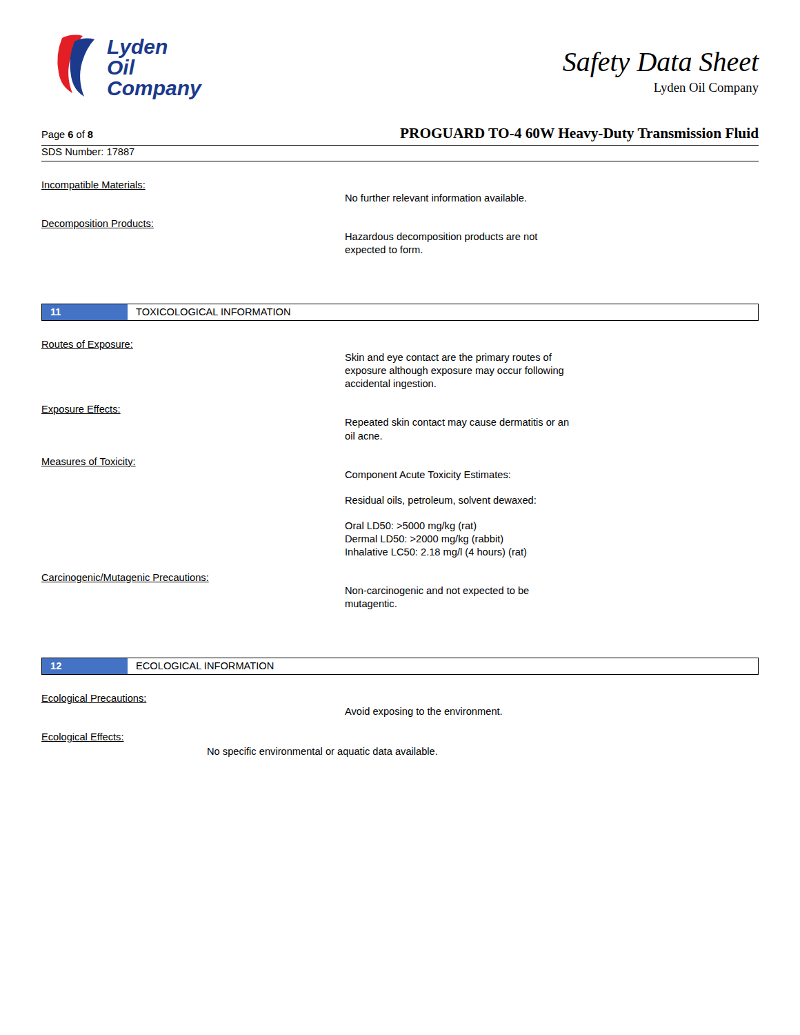Lyden Oil Company
Safety Data Sheet
Lyden Oil Company
Page 6 of 8
PROGUARD TO-4 60W Heavy-Duty Transmission Fluid
SDS Number: 17887
Incompatible Materials:
No further relevant information available.
Decomposition Products:
Hazardous decomposition products are not
expected to form.
11
TOXICOLOGICAL INFORMATION
Routes of Exposure:
Skin and eye contact are the primary routes of
exposure although exposure may occur following
accidental ingestion.
Exposure Effects:
Repeated skin contact may cause dermatitis or an
oil acne.
Measures of Toxicity:
Component Acute Toxicity Estimates:
Residual oils, petroleum, solvent dewaxed:
Oral LD50: >5000 mg/kg (rat)
Dermal LD50: >2000 mg/kg (rabbit)
Inhalative LC50: 2.18 mg/l (4 hours) (rat)
Carcinogenic/Mutagenic Precautions:
Non-carcinogenic and not expected to be
mutagentic.
12
ECOLOGICAL INFORMATION
Ecological Precautions:
Avoid exposing to the environment.
Ecological Effects:
No specific environmental or aquatic data available.